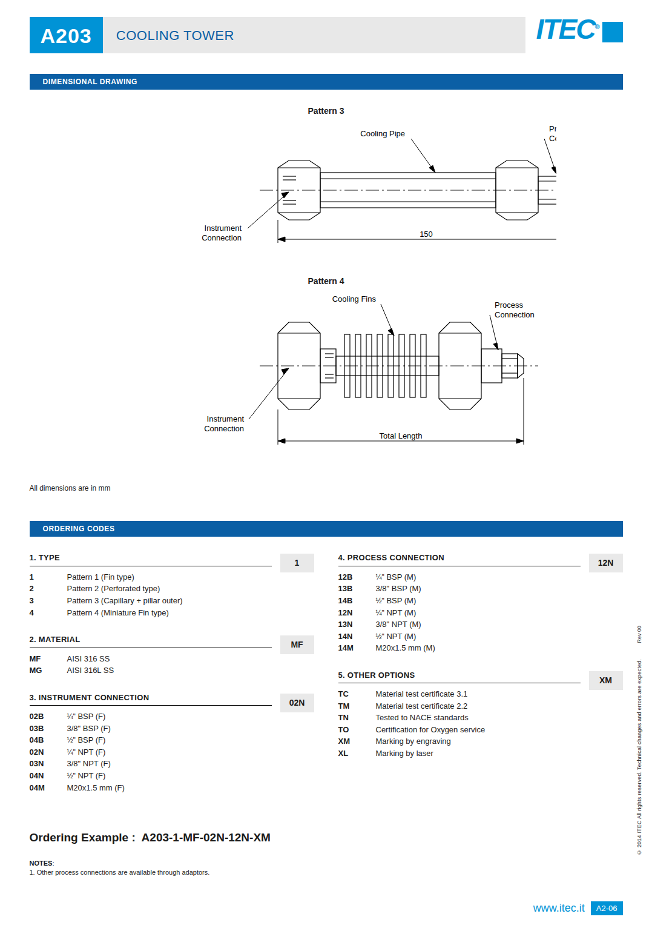A203
COOLING TOWER
ITEC®
DIMENSIONAL DRAWING
Pattern 3
150 Cooling Pipe Process Connection Instrument Connection
Pattern 4
Total Length Cooling Fins Process Connection Instrument Connection
All dimensions are in mm
ORDERING CODES
1. TYPE
| 1 | Pattern 1 (Fin type) |
| 2 | Pattern 2 (Perforated type) |
| 3 | Pattern 3 (Capillary + pillar outer) |
| 4 | Pattern 4 (Miniature Fin type) |
1
2. MATERIAL
| MF | AISI 316 SS |
| MG | AISI 316L SS |
MF
3. INSTRUMENT CONNECTION
| 02B | ¼" BSP (F) |
| 03B | 3/8" BSP (F) |
| 04B | ½" BSP (F) |
| 02N | ¼" NPT (F) |
| 03N | 3/8" NPT (F) |
| 04N | ½" NPT (F) |
| 04M | M20x1.5 mm (F) |
02N
4. PROCESS CONNECTION
| 12B | ¼" BSP (M) |
| 13B | 3/8" BSP (M) |
| 14B | ½" BSP (M) |
| 12N | ¼" NPT (M) |
| 13N | 3/8" NPT (M) |
| 14N | ½" NPT (M) |
| 14M | M20x1.5 mm (M) |
12N
5. OTHER OPTIONS
| TC | Material test certificate 3.1 |
| TM | Material test certificate 2.2 |
| TN | Tested to NACE standards |
| TO | Certification for Oxygen service |
| XM | Marking by engraving |
| XL | Marking by laser |
XM
Ordering Example : A203-1-MF-02N-12N-XM
NOTES:
1. Other process connections are available through adaptors.
Rev 00
© 2014 ITEC All rights reserved. Technical changes and errors are expected.
www.itec.it A2-06